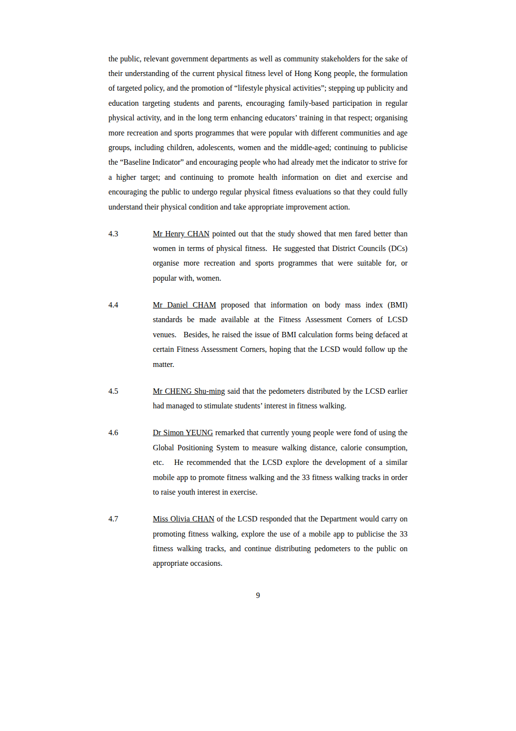the public, relevant government departments as well as community stakeholders for the sake of their understanding of the current physical fitness level of Hong Kong people, the formulation of targeted policy, and the promotion of “lifestyle physical activities”; stepping up publicity and education targeting students and parents, encouraging family-based participation in regular physical activity, and in the long term enhancing educators’ training in that respect; organising more recreation and sports programmes that were popular with different communities and age groups, including children, adolescents, women and the middle-aged; continuing to publicise the “Baseline Indicator” and encouraging people who had already met the indicator to strive for a higher target; and continuing to promote health information on diet and exercise and encouraging the public to undergo regular physical fitness evaluations so that they could fully understand their physical condition and take appropriate improvement action.
4.3
Mr Henry CHAN pointed out that the study showed that men fared better than women in terms of physical fitness. He suggested that District Councils (DCs) organise more recreation and sports programmes that were suitable for, or popular with, women.
4.4
Mr Daniel CHAM proposed that information on body mass index (BMI) standards be made available at the Fitness Assessment Corners of LCSD venues. Besides, he raised the issue of BMI calculation forms being defaced at certain Fitness Assessment Corners, hoping that the LCSD would follow up the matter.
4.5
Mr CHENG Shu-ming said that the pedometers distributed by the LCSD earlier had managed to stimulate students’ interest in fitness walking.
4.6
Dr Simon YEUNG remarked that currently young people were fond of using the Global Positioning System to measure walking distance, calorie consumption, etc. He recommended that the LCSD explore the development of a similar mobile app to promote fitness walking and the 33 fitness walking tracks in order to raise youth interest in exercise.
4.7
Miss Olivia CHAN of the LCSD responded that the Department would carry on promoting fitness walking, explore the use of a mobile app to publicise the 33 fitness walking tracks, and continue distributing pedometers to the public on appropriate occasions.
9